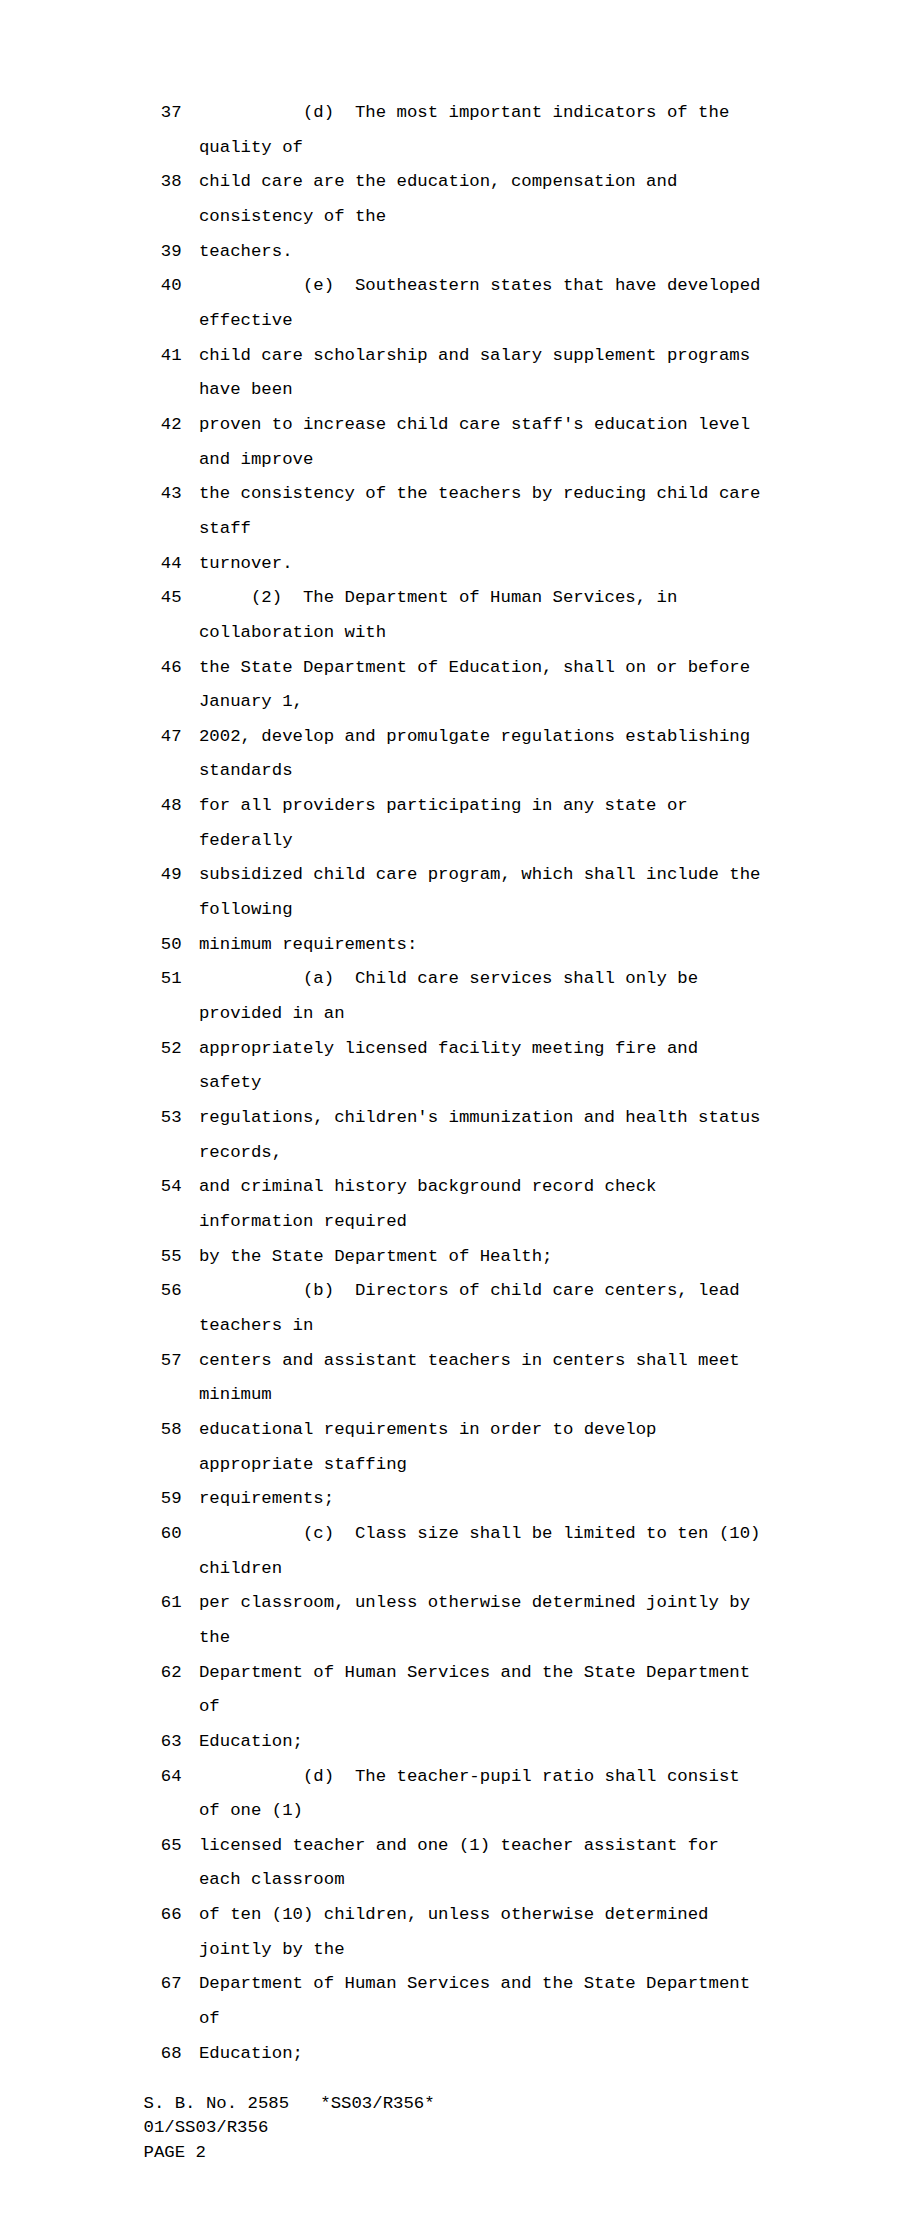(d) The most important indicators of the quality of
child care are the education, compensation and consistency of the
teachers.
(e) Southeastern states that have developed effective
child care scholarship and salary supplement programs have been
proven to increase child care staff's education level and improve
the consistency of the teachers by reducing child care staff
turnover.
(2) The Department of Human Services, in collaboration with
the State Department of Education, shall on or before January 1,
2002, develop and promulgate regulations establishing standards
for all providers participating in any state or federally
subsidized child care program, which shall include the following
minimum requirements:
(a) Child care services shall only be provided in an
appropriately licensed facility meeting fire and safety
regulations, children's immunization and health status records,
and criminal history background record check information required
by the State Department of Health;
(b) Directors of child care centers, lead teachers in
centers and assistant teachers in centers shall meet minimum
educational requirements in order to develop appropriate staffing
requirements;
(c) Class size shall be limited to ten (10) children
per classroom, unless otherwise determined jointly by the
Department of Human Services and the State Department of
Education;
(d) The teacher-pupil ratio shall consist of one (1)
licensed teacher and one (1) teacher assistant for each classroom
of ten (10) children, unless otherwise determined jointly by the
Department of Human Services and the State Department of
Education;
S. B. No. 2585 *SS03/R356* 01/SS03/R356 PAGE 2